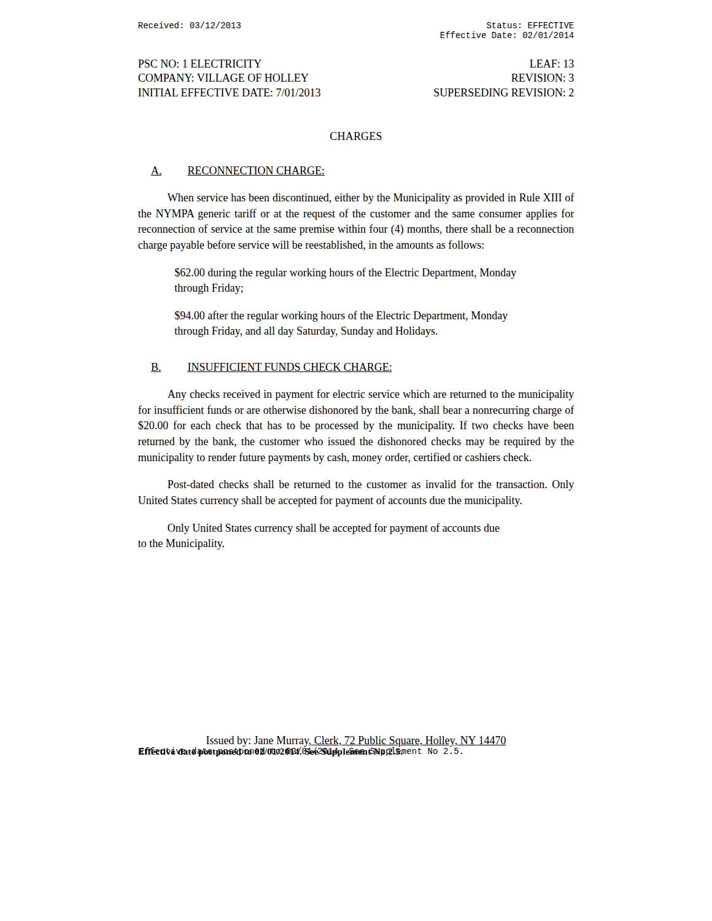Received: 03/12/2013
Status: EFFECTIVE Effective Date: 02/01/2014
PSC NO: 1 ELECTRICITY LEAF: 13
COMPANY: VILLAGE OF HOLLEY REVISION: 3
INITIAL EFFECTIVE DATE: 7/01/2013 SUPERSEDING REVISION: 2
CHARGES
A. RECONNECTION CHARGE:
When service has been discontinued, either by the Municipality as provided in Rule XIII of the NYMPA generic tariff or at the request of the customer and the same consumer applies for reconnection of service at the same premise within four (4) months, there shall be a reconnection charge payable before service will be reestablished, in the amounts as follows:
$62.00 during the regular working hours of the Electric Department, Monday through Friday;
$94.00 after the regular working hours of the Electric Department, Monday through Friday, and all day Saturday, Sunday and Holidays.
B. INSUFFICIENT FUNDS CHECK CHARGE:
Any checks received in payment for electric service which are returned to the municipality for insufficient funds or are otherwise dishonored by the bank, shall bear a nonrecurring charge of $20.00 for each check that has to be processed by the municipality. If two checks have been returned by the bank, the customer who issued the dishonored checks may be required by the municipality to render future payments by cash, money order, certified or cashiers check.
Post-dated checks shall be returned to the customer as invalid for the transaction. Only United States currency shall be accepted for payment of accounts due the municipality.
Only United States currency shall be accepted for payment of accounts due
to the Municipality.
Issued by: Jane Murray, Clerk, 72 Public Square, Holley, NY 14470
Effective date postponed to 02/01/2014. See Supplement No 2.5.
Effective date postponed to 02/01/2014. See Supplement No 2.5.